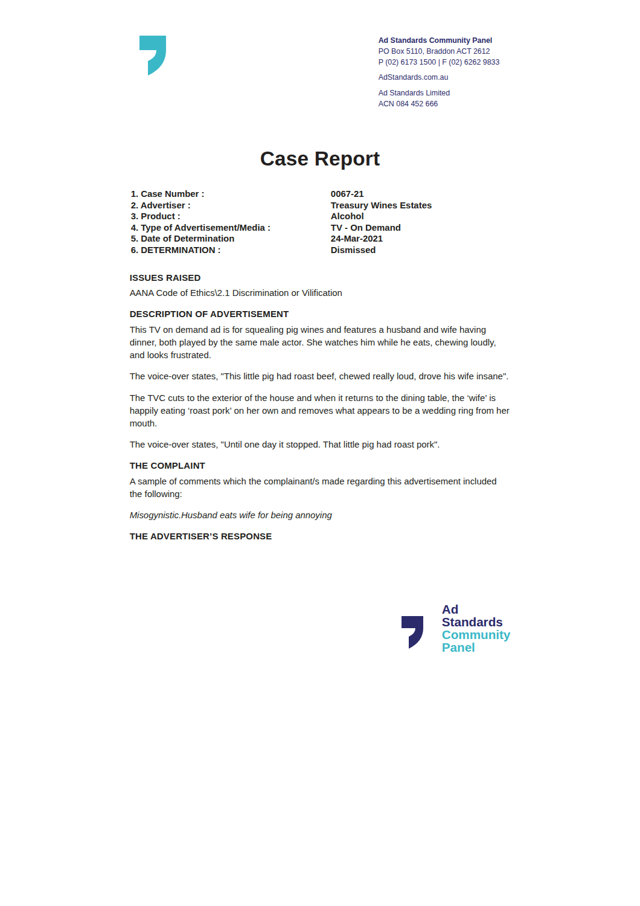Ad Standards Community Panel
PO Box 5110, Braddon ACT 2612
P (02) 6173 1500 | F (02) 6262 9833
AdStandards.com.au
Ad Standards Limited
ACN 084 452 666
Case Report
| 1. Case Number : | 0067-21 |
| 2. Advertiser : | Treasury Wines Estates |
| 3. Product : | Alcohol |
| 4. Type of Advertisement/Media : | TV - On Demand |
| 5. Date of Determination | 24-Mar-2021 |
| 6. DETERMINATION : | Dismissed |
ISSUES RAISED
AANA Code of Ethics\2.1 Discrimination or Vilification
DESCRIPTION OF ADVERTISEMENT
This TV on demand ad is for squealing pig wines and features a husband and wife having dinner, both played by the same male actor. She watches him while he eats, chewing loudly, and looks frustrated.
The voice-over states, "This little pig had roast beef, chewed really loud, drove his wife insane".
The TVC cuts to the exterior of the house and when it returns to the dining table, the ‘wife’ is happily eating ‘roast pork’ on her own and removes what appears to be a wedding ring from her mouth.
The voice-over states, "Until one day it stopped. That little pig had roast pork".
THE COMPLAINT
A sample of comments which the complainant/s made regarding this advertisement included the following:
Misogynistic.Husband eats wife for being annoying
THE ADVERTISER’S RESPONSE
Ad
Standards
Community
Panel